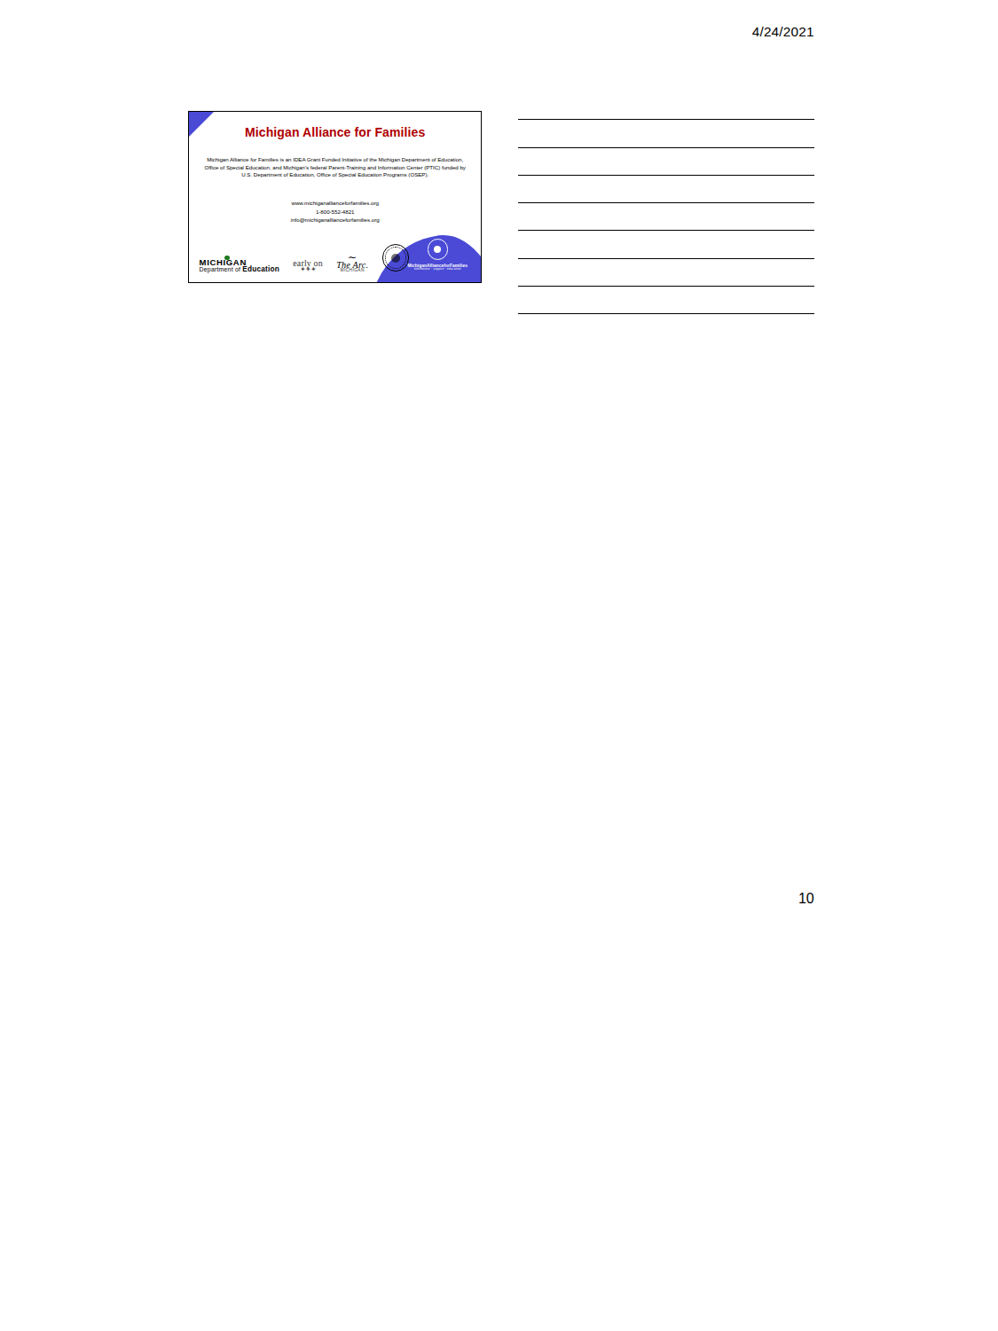4/24/2021
Michigan Alliance for Families
Michigan Alliance for Families is an IDEA Grant Funded Initiative of the Michigan Department of Education, Office of Special Education, and Michigan’s federal Parent-Training and Information Center (PTIC) funded by U.S. Department of Education, Office of Special Education Programs (OSEP).
www.michiganallianceforfamilies.org
1-800-552-4821
info@michiganallianceforfamilies.org
MICHIGAN Department of Education
early on ✦✦✦
∼ The Arc. MICHIGAN
MichiganAllianceforFamilies
information · support · education
10